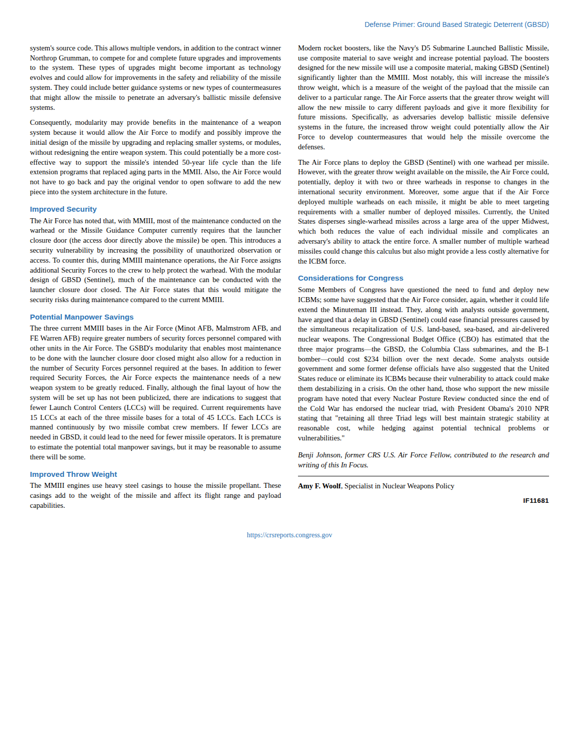Defense Primer: Ground Based Strategic Deterrent (GBSD)
system's source code. This allows multiple vendors, in addition to the contract winner Northrop Grumman, to compete for and complete future upgrades and improvements to the system. These types of upgrades might become important as technology evolves and could allow for improvements in the safety and reliability of the missile system. They could include better guidance systems or new types of countermeasures that might allow the missile to penetrate an adversary's ballistic missile defensive systems.
Consequently, modularity may provide benefits in the maintenance of a weapon system because it would allow the Air Force to modify and possibly improve the initial design of the missile by upgrading and replacing smaller systems, or modules, without redesigning the entire weapon system. This could potentially be a more cost-effective way to support the missile's intended 50-year life cycle than the life extension programs that replaced aging parts in the MMII. Also, the Air Force would not have to go back and pay the original vendor to open software to add the new piece into the system architecture in the future.
Improved Security
The Air Force has noted that, with MMIII, most of the maintenance conducted on the warhead or the Missile Guidance Computer currently requires that the launcher closure door (the access door directly above the missile) be open. This introduces a security vulnerability by increasing the possibility of unauthorized observation or access. To counter this, during MMIII maintenance operations, the Air Force assigns additional Security Forces to the crew to help protect the warhead. With the modular design of GBSD (Sentinel), much of the maintenance can be conducted with the launcher closure door closed. The Air Force states that this would mitigate the security risks during maintenance compared to the current MMIII.
Potential Manpower Savings
The three current MMIII bases in the Air Force (Minot AFB, Malmstrom AFB, and FE Warren AFB) require greater numbers of security forces personnel compared with other units in the Air Force. The GSBD's modularity that enables most maintenance to be done with the launcher closure door closed might also allow for a reduction in the number of Security Forces personnel required at the bases. In addition to fewer required Security Forces, the Air Force expects the maintenance needs of a new weapon system to be greatly reduced. Finally, although the final layout of how the system will be set up has not been publicized, there are indications to suggest that fewer Launch Control Centers (LCCs) will be required. Current requirements have 15 LCCs at each of the three missile bases for a total of 45 LCCs. Each LCCs is manned continuously by two missile combat crew members. If fewer LCCs are needed in GBSD, it could lead to the need for fewer missile operators. It is premature to estimate the potential total manpower savings, but it may be reasonable to assume there will be some.
Improved Throw Weight
The MMIII engines use heavy steel casings to house the missile propellant. These casings add to the weight of the missile and affect its flight range and payload capabilities.
Modern rocket boosters, like the Navy's D5 Submarine Launched Ballistic Missile, use composite material to save weight and increase potential payload. The boosters designed for the new missile will use a composite material, making GBSD (Sentinel) significantly lighter than the MMIII. Most notably, this will increase the missile's throw weight, which is a measure of the weight of the payload that the missile can deliver to a particular range. The Air Force asserts that the greater throw weight will allow the new missile to carry different payloads and give it more flexibility for future missions. Specifically, as adversaries develop ballistic missile defensive systems in the future, the increased throw weight could potentially allow the Air Force to develop countermeasures that would help the missile overcome the defenses.
The Air Force plans to deploy the GBSD (Sentinel) with one warhead per missile. However, with the greater throw weight available on the missile, the Air Force could, potentially, deploy it with two or three warheads in response to changes in the international security environment. Moreover, some argue that if the Air Force deployed multiple warheads on each missile, it might be able to meet targeting requirements with a smaller number of deployed missiles. Currently, the United States disperses single-warhead missiles across a large area of the upper Midwest, which both reduces the value of each individual missile and complicates an adversary's ability to attack the entire force. A smaller number of multiple warhead missiles could change this calculus but also might provide a less costly alternative for the ICBM force.
Considerations for Congress
Some Members of Congress have questioned the need to fund and deploy new ICBMs; some have suggested that the Air Force consider, again, whether it could life extend the Minuteman III instead. They, along with analysts outside government, have argued that a delay in GBSD (Sentinel) could ease financial pressures caused by the simultaneous recapitalization of U.S. land-based, sea-based, and air-delivered nuclear weapons. The Congressional Budget Office (CBO) has estimated that the three major programs—the GBSD, the Columbia Class submarines, and the B-1 bomber—could cost $234 billion over the next decade. Some analysts outside government and some former defense officials have also suggested that the United States reduce or eliminate its ICBMs because their vulnerability to attack could make them destabilizing in a crisis. On the other hand, those who support the new missile program have noted that every Nuclear Posture Review conducted since the end of the Cold War has endorsed the nuclear triad, with President Obama's 2010 NPR stating that "retaining all three Triad legs will best maintain strategic stability at reasonable cost, while hedging against potential technical problems or vulnerabilities."
Benji Johnson, former CRS U.S. Air Force Fellow, contributed to the research and writing of this In Focus.
Amy F. Woolf, Specialist in Nuclear Weapons Policy
IF11681
https://crsreports.congress.gov